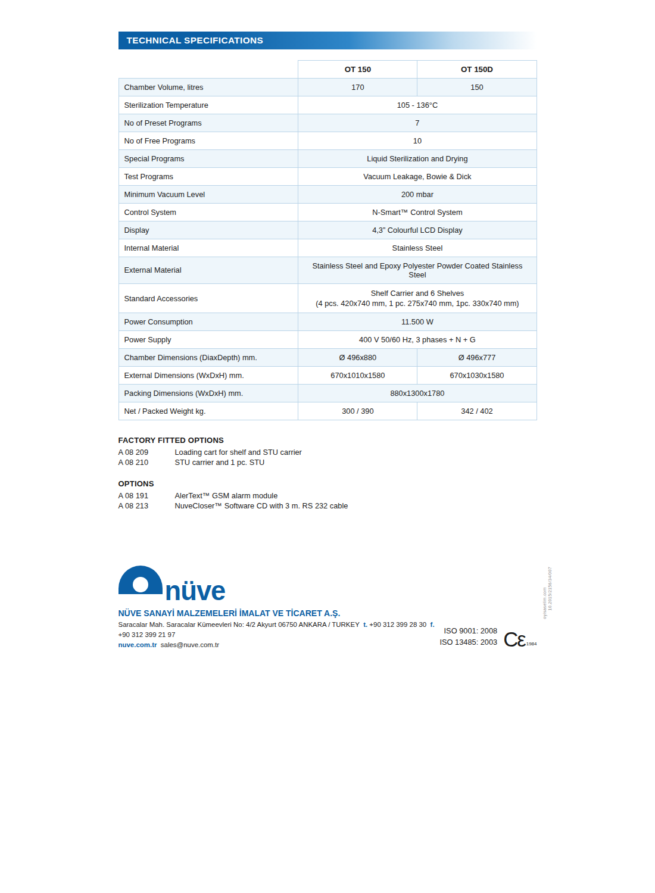Technical Specifications
| | OT 150 | OT 150D |
| --- | --- | --- |
| Chamber Volume, litres | 170 | 150 |
| Sterilization Temperature | 105 - 136°C |
| No of Preset Programs | 7 |
| No of Free Programs | 10 |
| Special Programs | Liquid Sterilization and Drying |
| Test Programs | Vacuum Leakage, Bowie & Dick |
| Minimum Vacuum Level | 200 mbar |
| Control System | N-Smart™ Control System |
| Display | 4,3” Colourful LCD Display |
| Internal Material | Stainless Steel |
| External Material | Stainless Steel and Epoxy Polyester Powder Coated Stainless Steel |
| Standard Accessories | Shelf Carrier and 6 Shelves (4 pcs. 420x740 mm, 1 pc. 275x740 mm, 1pc. 330x740 mm) |
| Power Consumption | 11.500 W |
| Power Supply | 400 V 50/60 Hz, 3 phases + N + G |
| Chamber Dimensions (DiaxDepth) mm. | Ø 496x880 | Ø 496x777 |
| External Dimensions (WxDxH) mm. | 670x1010x1580 | 670x1030x1580 |
| Packing Dimensions (WxDxH) mm. | 880x1300x1780 |
| Net / Packed Weight kg. | 300 / 390 | 342 / 402 |
FACTORY FITTED OPTIONS
| A 08 209 | Loading cart for shelf and STU carrier |
| A 08 210 | STU carrier and 1 pc. STU |
OPTIONS
| A 08 191 | AlerText™ GSM alarm module |
| A 08 213 | NuveCloser™ Software CD with 3 m. RS 232 cable |
nüve
NÜVE SANAYİ MALZEMELERİ İMALAT VE TİCARET A.Ş.
Saracalar Mah. Saracalar Kümeevleri No: 4/2 Akyurt 06750 ANKARA / TURKEY t. +90 312 399 28 30 f. +90 312 399 21 97
nuve.com.tr sales@nuve.com.tr
ISO 9001: 2008
ISO 13485: 2003
Cε 1984
oyisaselim.com
10.2015/2156/34/007